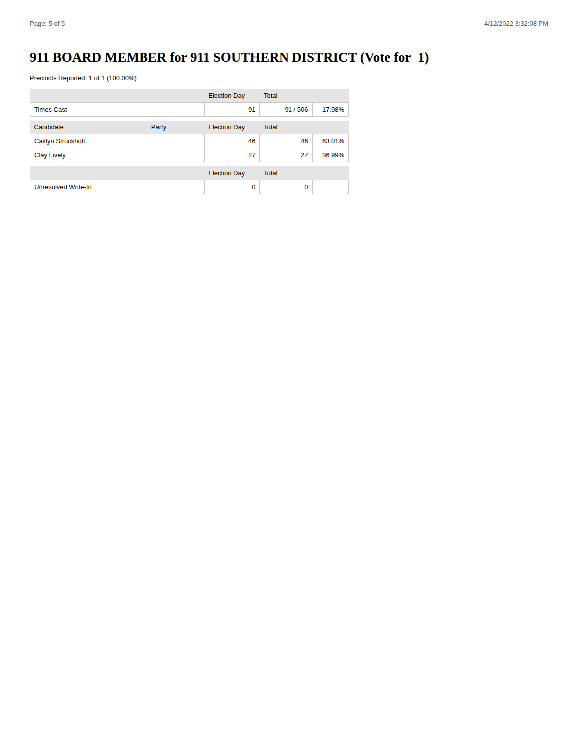Page: 5 of 5 4/12/2022 3:32:08 PM
911 BOARD MEMBER for 911 SOUTHERN DISTRICT (Vote for 1)
Precincts Reported: 1 of 1 (100.00%)
| | | Election Day | Total | |
| Times Cast | 91 | 91 / 506 | 17.98% |
| Candidate | Party | Election Day | Total | |
| Caitlyn Struckhoff | | 46 | 46 | 63.01% |
| Clay Lively | | 27 | 27 | 36.99% |
| | | Election Day | Total | |
| Unresolved Write-In | 0 | 0 | |